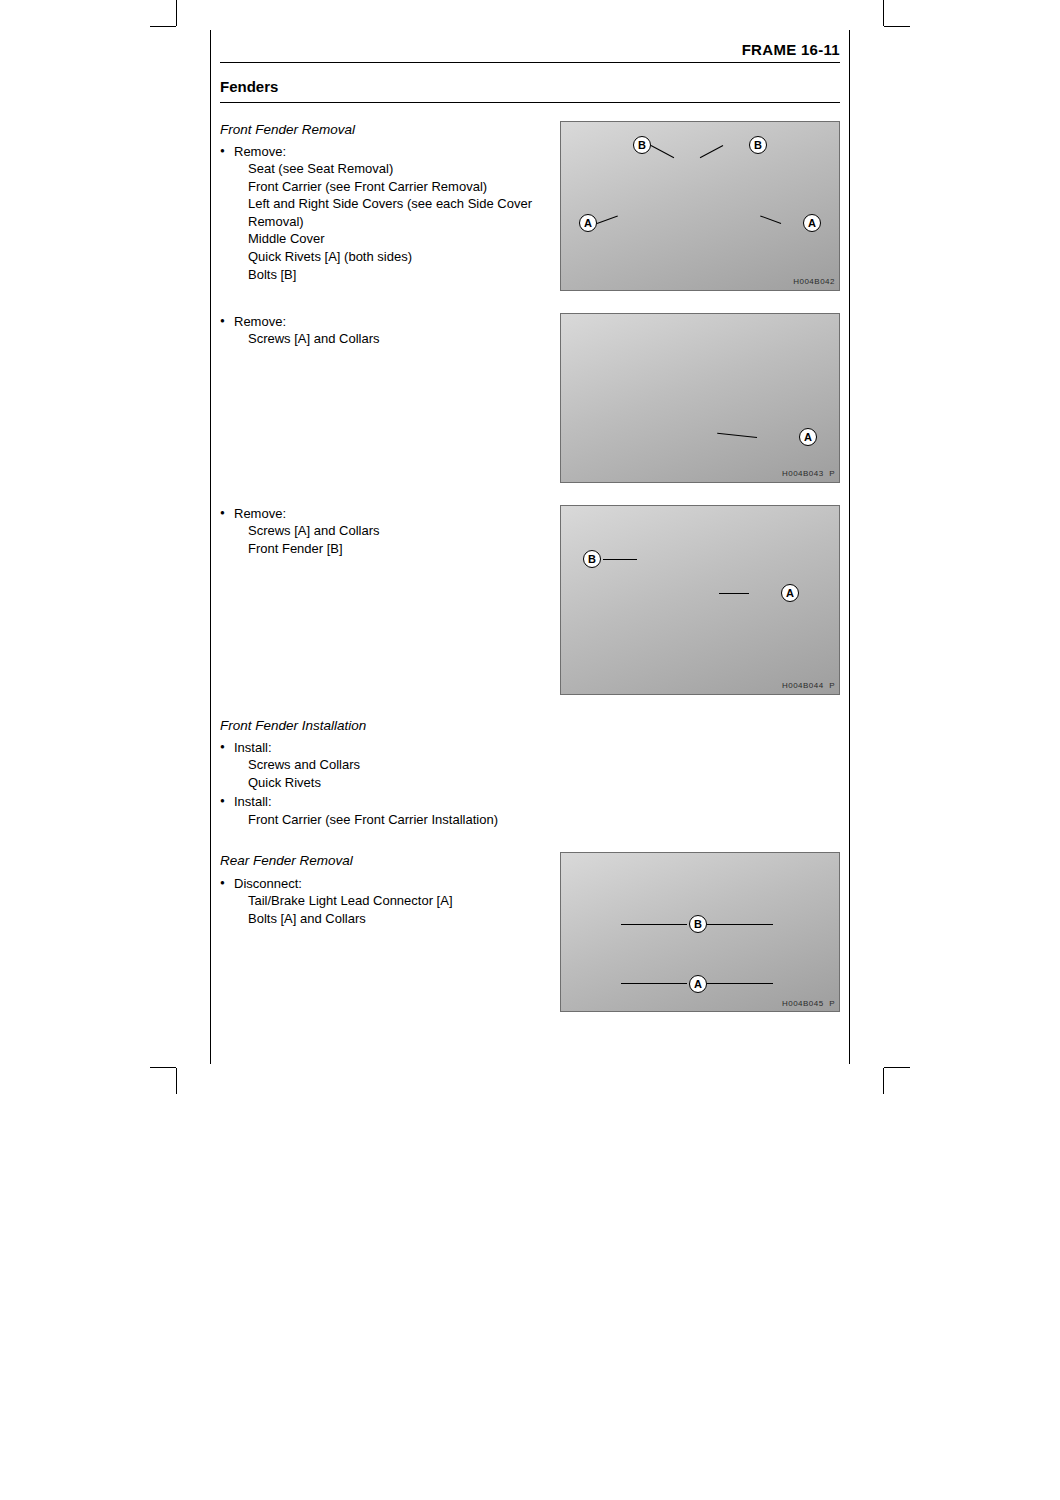FRAME 16-11
Fenders
Front Fender Removal
Remove:
Seat (see Seat Removal)
Front Carrier (see Front Carrier Removal)
Left and Right Side Covers (see each Side Cover Removal)
Middle Cover
Quick Rivets [A] (both sides)
Bolts [B]
B
B
A
A
H004B042
Remove:
Screws [A] and Collars
A
H004B043 P
Remove:
Screws [A] and Collars
Front Fender [B]
B
A
H004B044 P
Front Fender Installation
Install:
Screws and Collars
Quick Rivets
Install:
Front Carrier (see Front Carrier Installation)
Rear Fender Removal
Disconnect:
Tail/Brake Light Lead Connector [A]
Bolts [A] and Collars
B
A
H004B045 P